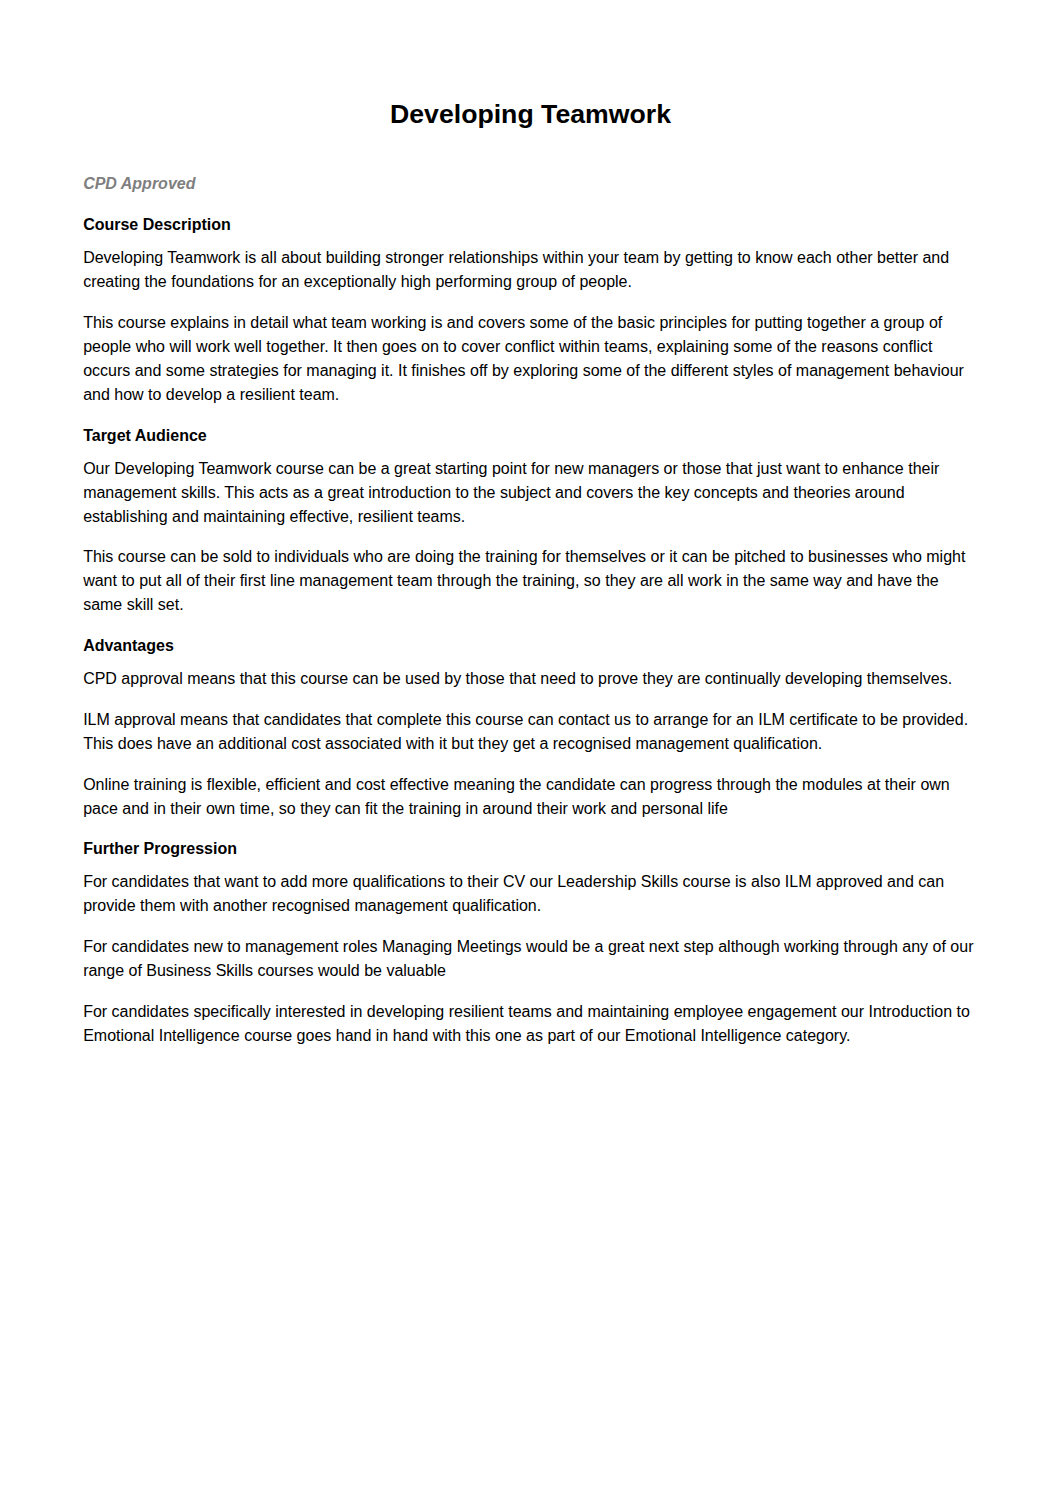Developing Teamwork
CPD Approved
Course Description
Developing Teamwork is all about building stronger relationships within your team by getting to know each other better and creating the foundations for an exceptionally high performing group of people.
This course explains in detail what team working is and covers some of the basic principles for putting together a group of people who will work well together. It then goes on to cover conflict within teams, explaining some of the reasons conflict occurs and some strategies for managing it. It finishes off by exploring some of the different styles of management behaviour and how to develop a resilient team.
Target Audience
Our Developing Teamwork course can be a great starting point for new managers or those that just want to enhance their management skills. This acts as a great introduction to the subject and covers the key concepts and theories around establishing and maintaining effective, resilient teams.
This course can be sold to individuals who are doing the training for themselves or it can be pitched to businesses who might want to put all of their first line management team through the training, so they are all work in the same way and have the same skill set.
Advantages
CPD approval means that this course can be used by those that need to prove they are continually developing themselves.
ILM approval means that candidates that complete this course can contact us to arrange for an ILM certificate to be provided. This does have an additional cost associated with it but they get a recognised management qualification.
Online training is flexible, efficient and cost effective meaning the candidate can progress through the modules at their own pace and in their own time, so they can fit the training in around their work and personal life
Further Progression
For candidates that want to add more qualifications to their CV our Leadership Skills course is also ILM approved and can provide them with another recognised management qualification.
For candidates new to management roles Managing Meetings would be a great next step although working through any of our range of Business Skills courses would be valuable
For candidates specifically interested in developing resilient teams and maintaining employee engagement our Introduction to Emotional Intelligence course goes hand in hand with this one as part of our Emotional Intelligence category.